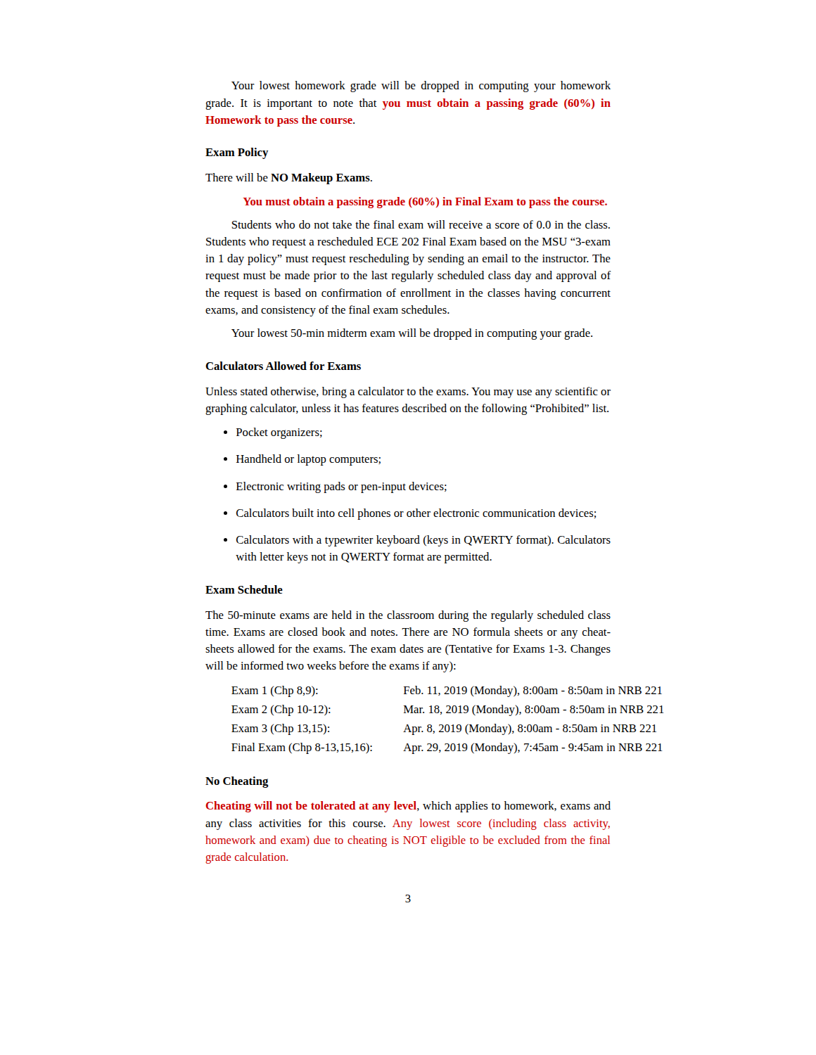Your lowest homework grade will be dropped in computing your homework grade. It is important to note that you must obtain a passing grade (60%) in Homework to pass the course.
Exam Policy
There will be NO Makeup Exams.
You must obtain a passing grade (60%) in Final Exam to pass the course.
Students who do not take the final exam will receive a score of 0.0 in the class. Students who request a rescheduled ECE 202 Final Exam based on the MSU “3-exam in 1 day policy” must request rescheduling by sending an email to the instructor. The request must be made prior to the last regularly scheduled class day and approval of the request is based on confirmation of enrollment in the classes having concurrent exams, and consistency of the final exam schedules.
Your lowest 50-min midterm exam will be dropped in computing your grade.
Calculators Allowed for Exams
Unless stated otherwise, bring a calculator to the exams. You may use any scientific or graphing calculator, unless it has features described on the following “Prohibited” list.
Pocket organizers;
Handheld or laptop computers;
Electronic writing pads or pen-input devices;
Calculators built into cell phones or other electronic communication devices;
Calculators with a typewriter keyboard (keys in QWERTY format). Calculators with letter keys not in QWERTY format are permitted.
Exam Schedule
The 50-minute exams are held in the classroom during the regularly scheduled class time. Exams are closed book and notes. There are NO formula sheets or any cheat-sheets allowed for the exams. The exam dates are (Tentative for Exams 1-3. Changes will be informed two weeks before the exams if any):
| Exam 1 (Chp 8,9): | Feb. 11, 2019 (Monday), 8:00am - 8:50am in NRB 221 |
| Exam 2 (Chp 10-12): | Mar. 18, 2019 (Monday), 8:00am - 8:50am in NRB 221 |
| Exam 3 (Chp 13,15): | Apr. 8, 2019 (Monday), 8:00am - 8:50am in NRB 221 |
| Final Exam (Chp 8-13,15,16): | Apr. 29, 2019 (Monday), 7:45am - 9:45am in NRB 221 |
No Cheating
Cheating will not be tolerated at any level, which applies to homework, exams and any class activities for this course. Any lowest score (including class activity, homework and exam) due to cheating is NOT eligible to be excluded from the final grade calculation.
3